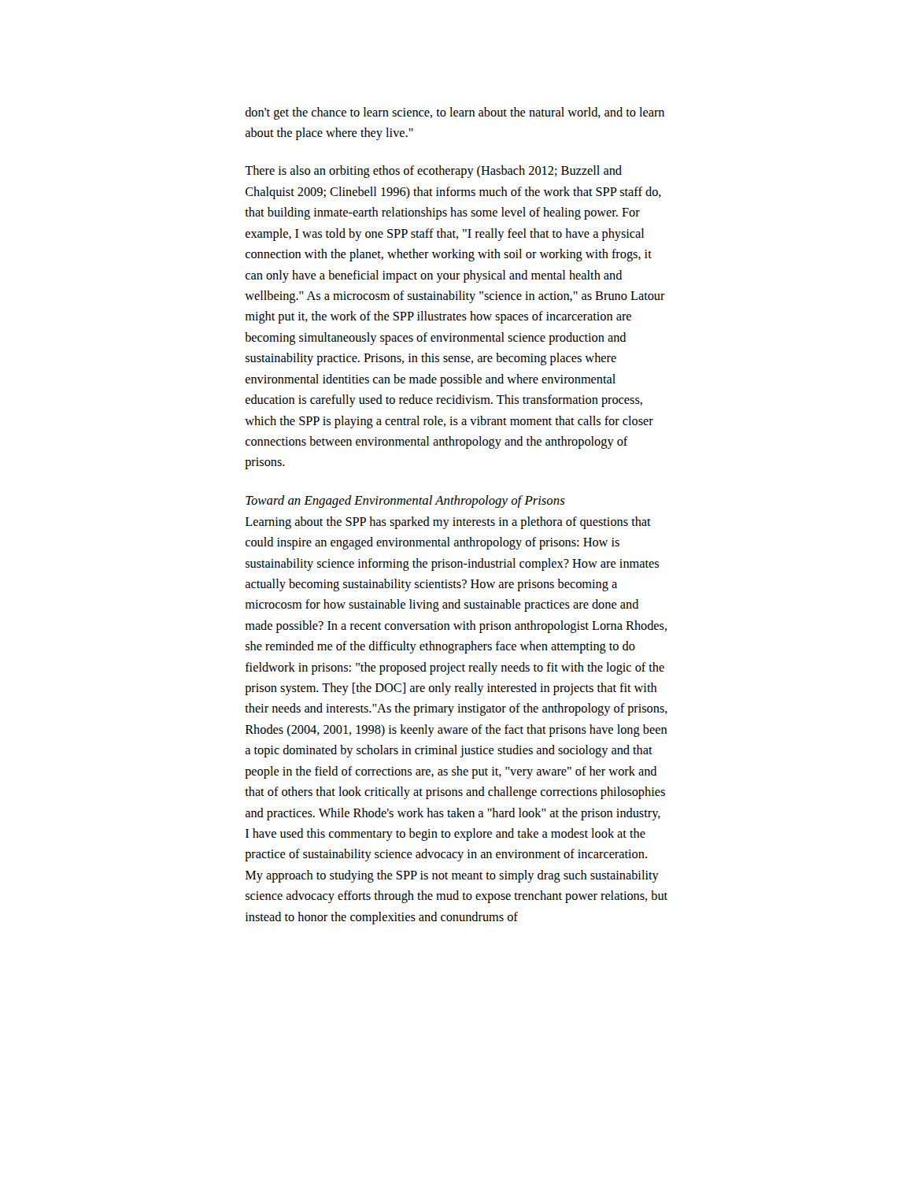don't get the chance to learn science, to learn about the natural world, and to learn about the place where they live."
There is also an orbiting ethos of ecotherapy (Hasbach 2012; Buzzell and Chalquist 2009; Clinebell 1996) that informs much of the work that SPP staff do, that building inmate-earth relationships has some level of healing power. For example, I was told by one SPP staff that, "I really feel that to have a physical connection with the planet, whether working with soil or working with frogs, it can only have a beneficial impact on your physical and mental health and wellbeing." As a microcosm of sustainability "science in action," as Bruno Latour might put it, the work of the SPP illustrates how spaces of incarceration are becoming simultaneously spaces of environmental science production and sustainability practice. Prisons, in this sense, are becoming places where environmental identities can be made possible and where environmental education is carefully used to reduce recidivism. This transformation process, which the SPP is playing a central role, is a vibrant moment that calls for closer connections between environmental anthropology and the anthropology of prisons.
Toward an Engaged Environmental Anthropology of Prisons
Learning about the SPP has sparked my interests in a plethora of questions that could inspire an engaged environmental anthropology of prisons: How is sustainability science informing the prison-industrial complex? How are inmates actually becoming sustainability scientists? How are prisons becoming a microcosm for how sustainable living and sustainable practices are done and made possible? In a recent conversation with prison anthropologist Lorna Rhodes, she reminded me of the difficulty ethnographers face when attempting to do fieldwork in prisons: "the proposed project really needs to fit with the logic of the prison system. They [the DOC] are only really interested in projects that fit with their needs and interests."As the primary instigator of the anthropology of prisons, Rhodes (2004, 2001, 1998) is keenly aware of the fact that prisons have long been a topic dominated by scholars in criminal justice studies and sociology and that people in the field of corrections are, as she put it, "very aware" of her work and that of others that look critically at prisons and challenge corrections philosophies and practices. While Rhode's work has taken a "hard look" at the prison industry, I have used this commentary to begin to explore and take a modest look at the practice of sustainability science advocacy in an environment of incarceration. My approach to studying the SPP is not meant to simply drag such sustainability science advocacy efforts through the mud to expose trenchant power relations, but instead to honor the complexities and conundrums of